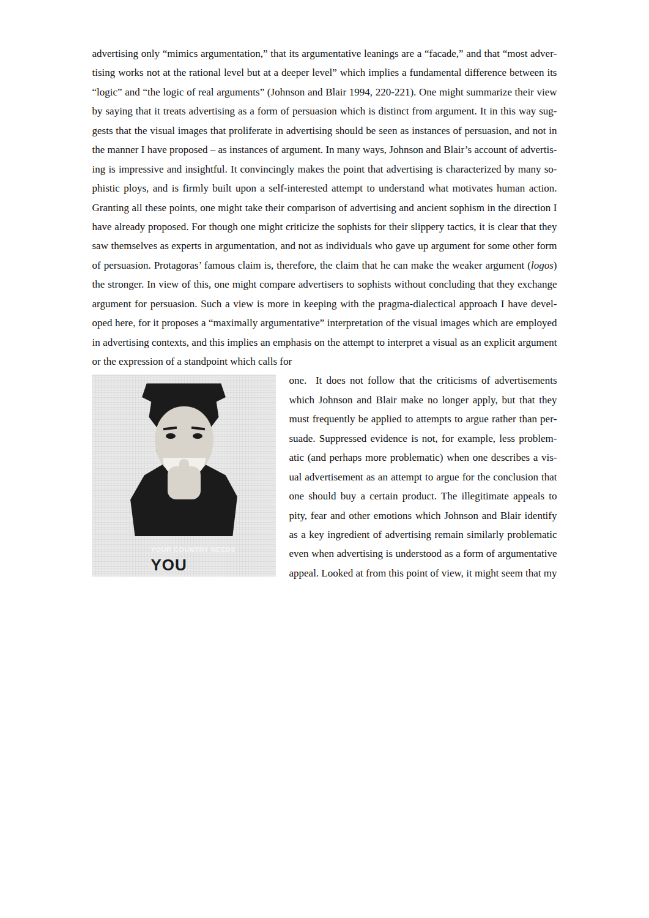advertising only “mimics argumentation,” that its argumentative leanings are a “facade,” and that “most advertising works not at the rational level but at a deeper level” which implies a fundamental difference between its “logic” and “the logic of real arguments” (Johnson and Blair 1994, 220-221). One might summarize their view by saying that it treats advertising as a form of persuasion which is distinct from argument. It in this way suggests that the visual images that proliferate in advertising should be seen as instances of persuasion, and not in the manner I have proposed – as instances of argument. In many ways, Johnson and Blair’s account of advertising is impressive and insightful. It convincingly makes the point that advertising is characterized by many sophistic ploys, and is firmly built upon a self-interested attempt to understand what motivates human action. Granting all these points, one might take their comparison of advertising and ancient sophism in the direction I have already proposed. For though one might criticize the sophists for their slippery tactics, it is clear that they saw themselves as experts in argumentation, and not as individuals who gave up argument for some other form of persuasion. Protagoras’ famous claim is, therefore, the claim that he can make the weaker argument (logos) the stronger. In view of this, one might compare advertisers to sophists without concluding that they exchange argument for persuasion. Such a view is more in keeping with the pragma-dialectical approach I have developed here, for it proposes a “maximally argumentative” interpretation of the visual images which are employed in advertising contexts, and this implies an emphasis on the attempt to interpret a visual as an explicit argument or the expression of a standpoint which calls for
YOUR COUNTRY NEEDS
YOU
Uncle Sam poster: “Your country needs you.”
one. It does not follow that the criticisms of advertisements which Johnson and Blair make no longer apply, but that they must frequently be applied to attempts to argue rather than persuade. Suppressed evidence is not, for example, less problematic (and perhaps more problematic) when one describes a visual advertisement as an attempt to argue for the conclusion that one should buy a certain product. The illegitimate appeals to pity, fear and other emotions which Johnson and Blair identify as a key ingredient of advertising remain similarly problematic even when advertising is understood as a form of argumentative appeal. Looked at from this point of view, it might seem that my